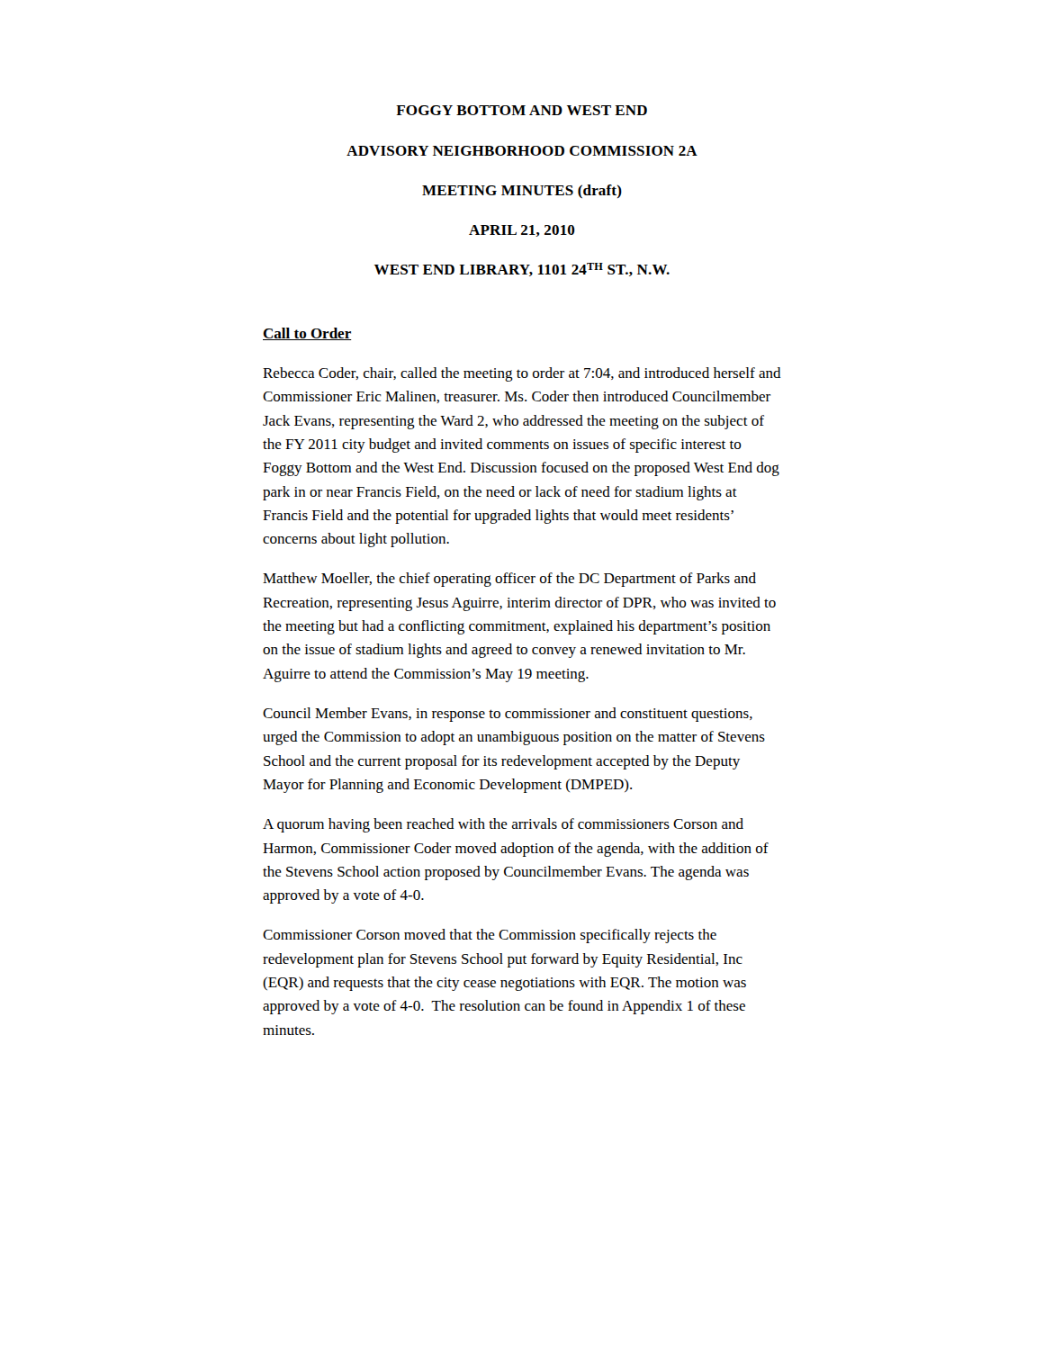FOGGY BOTTOM AND WEST END
ADVISORY NEIGHBORHOOD COMMISSION 2A
MEETING MINUTES (draft)
APRIL 21, 2010
WEST END LIBRARY, 1101 24TH ST., N.W.
Call to Order
Rebecca Coder, chair, called the meeting to order at 7:04, and introduced herself and Commissioner Eric Malinen, treasurer. Ms. Coder then introduced Councilmember Jack Evans, representing the Ward 2, who addressed the meeting on the subject of the FY 2011 city budget and invited comments on issues of specific interest to Foggy Bottom and the West End. Discussion focused on the proposed West End dog park in or near Francis Field, on the need or lack of need for stadium lights at Francis Field and the potential for upgraded lights that would meet residents’ concerns about light pollution.
Matthew Moeller, the chief operating officer of the DC Department of Parks and Recreation, representing Jesus Aguirre, interim director of DPR, who was invited to the meeting but had a conflicting commitment, explained his department’s position on the issue of stadium lights and agreed to convey a renewed invitation to Mr. Aguirre to attend the Commission’s May 19 meeting.
Council Member Evans, in response to commissioner and constituent questions, urged the Commission to adopt an unambiguous position on the matter of Stevens School and the current proposal for its redevelopment accepted by the Deputy Mayor for Planning and Economic Development (DMPED).
A quorum having been reached with the arrivals of commissioners Corson and Harmon, Commissioner Coder moved adoption of the agenda, with the addition of the Stevens School action proposed by Councilmember Evans. The agenda was approved by a vote of 4-0.
Commissioner Corson moved that the Commission specifically rejects the redevelopment plan for Stevens School put forward by Equity Residential, Inc (EQR) and requests that the city cease negotiations with EQR. The motion was approved by a vote of 4-0. The resolution can be found in Appendix 1 of these minutes.